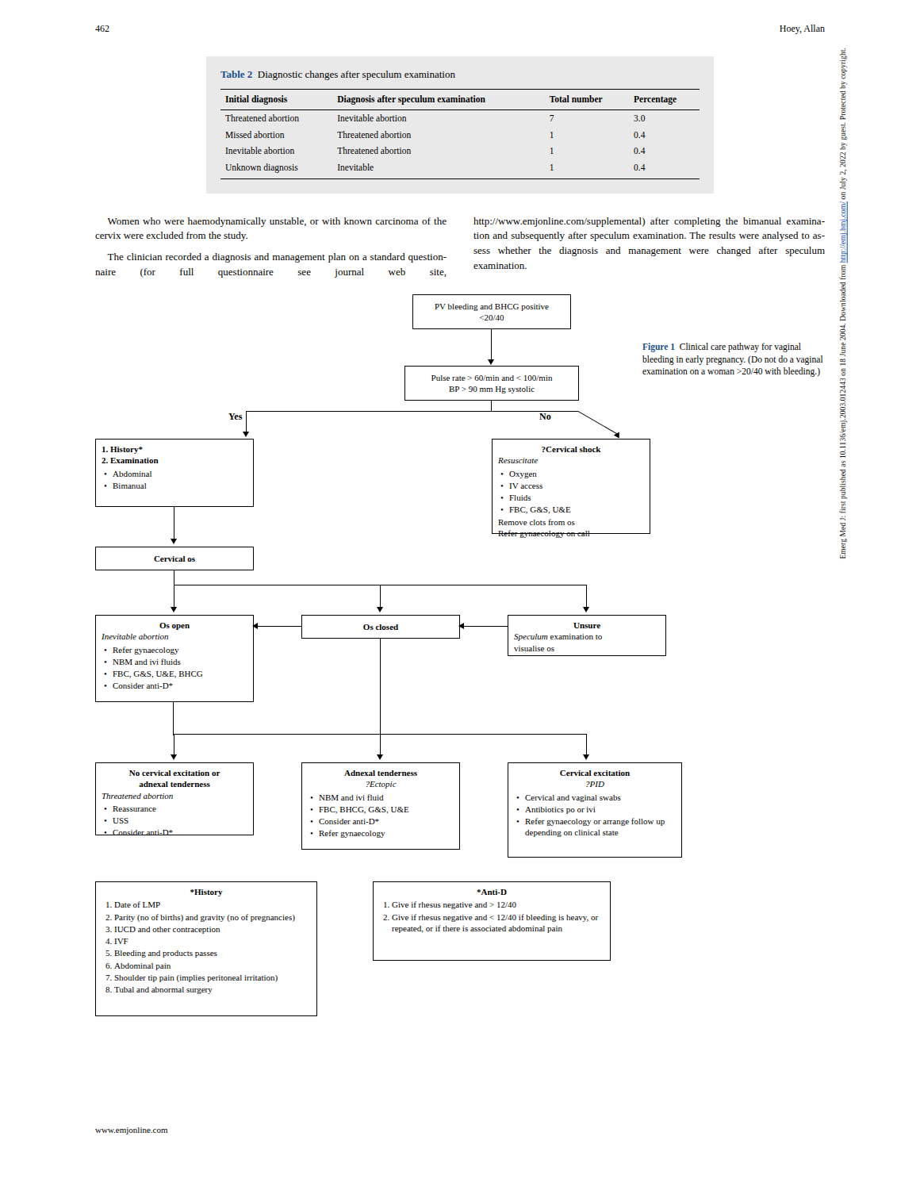462 Hoey, Allan
Emerg Med J: first published as 10.1136/emj.2003.012443 on 18 June 2004. Downloaded from http://emj.bmj.com/ on July 2, 2022 by guest. Protected by copyright.
Table 2 Diagnostic changes after speculum examination
| Initial diagnosis | Diagnosis after speculum examination | Total number | Percentage |
| --- | --- | --- | --- |
| Threatened abortion | Inevitable abortion | 7 | 3.0 |
| Missed abortion | Threatened abortion | 1 | 0.4 |
| Inevitable abortion | Threatened abortion | 1 | 0.4 |
| Unknown diagnosis | Inevitable | 1 | 0.4 |
Women who were haemodynamically unstable, or with known carcinoma of the cervix were excluded from the study.
The clinician recorded a diagnosis and management plan on a standard questionnaire (for full questionnaire see journal web site, http://www.emjonline.com/supplemental) after completing the bimanual examination and subsequently after speculum examination. The results were analysed to assess whether the diagnosis and management were changed after speculum examination.
Figure 1 Clinical care pathway for vaginal bleeding in early pregnancy. (Do not do a vaginal examination on a woman >20/40 with bleeding.)
PV bleeding and BHCG positive
<20/40
Pulse rate > 60/min and < 100/min
BP > 90 mm Hg systolic
Yes
No
1. History*
2. Examination
Abdominal
Bimanual
?Cervical shock
Resuscitate
Oxygen
IV access
Fluids
FBC, G&S, U&E
Remove clots from os
Refer gynaecology on call
Cervical os
Os open
Inevitable abortion
Refer gynaecology
NBM and ivi fluids
FBC, G&S, U&E, BHCG
Consider anti-D*
Os closed
Unsure
Speculum examination to
visualise os
No cervical excitation or
adnexal tenderness
Threatened abortion
Reassurance
USS
Consider anti-D*
Adnexal tenderness
?Ectopic
NBM and ivi fluid
FBC, BHCG, G&S, U&E
Consider anti-D*
Refer gynaecology
Cervical excitation
?PID
Cervical and vaginal swabs
Antibiotics po or ivi
Refer gynaecology or arrange follow up depending on clinical state
*History
Date of LMP
Parity (no of births) and gravity (no of pregnancies)
IUCD and other contraception
IVF
Bleeding and products passes
Abdominal pain
Shoulder tip pain (implies peritoneal irritation)
Tubal and abnormal surgery
*Anti-D
Give if rhesus negative and > 12/40
Give if rhesus negative and < 12/40 if bleeding is heavy, or repeated, or if there is associated abdominal pain
www.emjonline.com